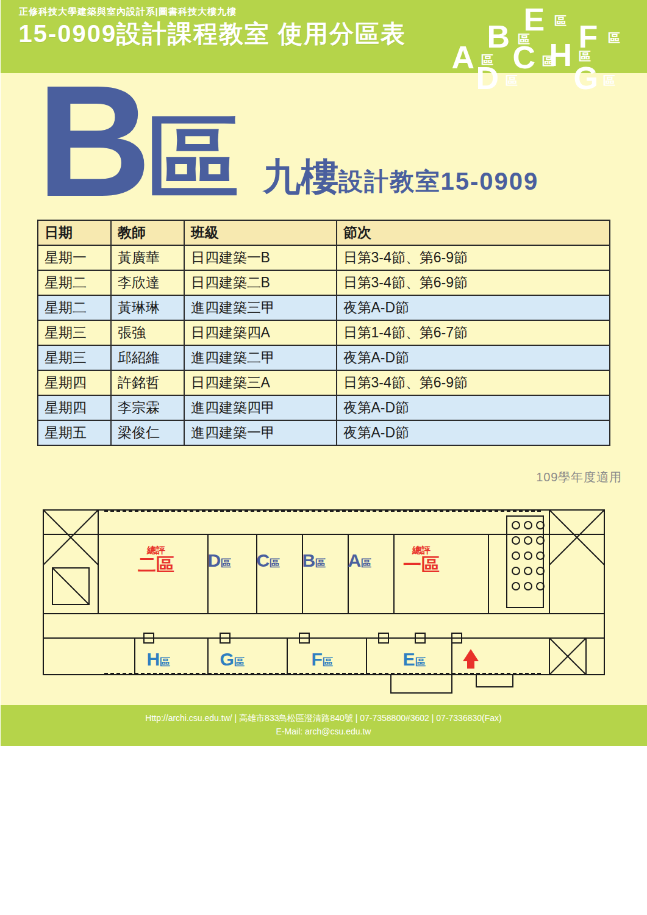正修科技大學建築與室內設計系|圖書科技大樓九樓
15-0909設計課程教室 使用分區表
E區 B區 F區 A區 C區 H區 D區 G區
B區
九樓 設計教室15-0909
| 日期 | 教師 | 班級 | 節次 |
| --- | --- | --- | --- |
| 星期一 | 黃廣華 | 日四建築一B | 日第3-4節、第6-9節 |
| 星期二 | 李欣達 | 日四建築二B | 日第3-4節、第6-9節 |
| 星期二 | 黃琳琳 | 進四建築三甲 | 夜第A-D節 |
| 星期三 | 張強 | 日四建築四A | 日第1-4節、第6-7節 |
| 星期三 | 邱紹維 | 進四建築二甲 | 夜第A-D節 |
| 星期四 | 許銘哲 | 日四建築三A | 日第3-4節、第6-9節 |
| 星期四 | 李宗霖 | 進四建築四甲 | 夜第A-D節 |
| 星期五 | 梁俊仁 | 進四建築一甲 | 夜第A-D節 |
109學年度適用
總評 二區
總評 一區
D區
C區
B區
A區
H區
G區
F區
E區
Http://archi.csu.edu.tw/ | 高雄市833鳥松區澄清路840號 | 07-7358800#3602 | 07-7336830(Fax)
E-Mail: arch@csu.edu.tw